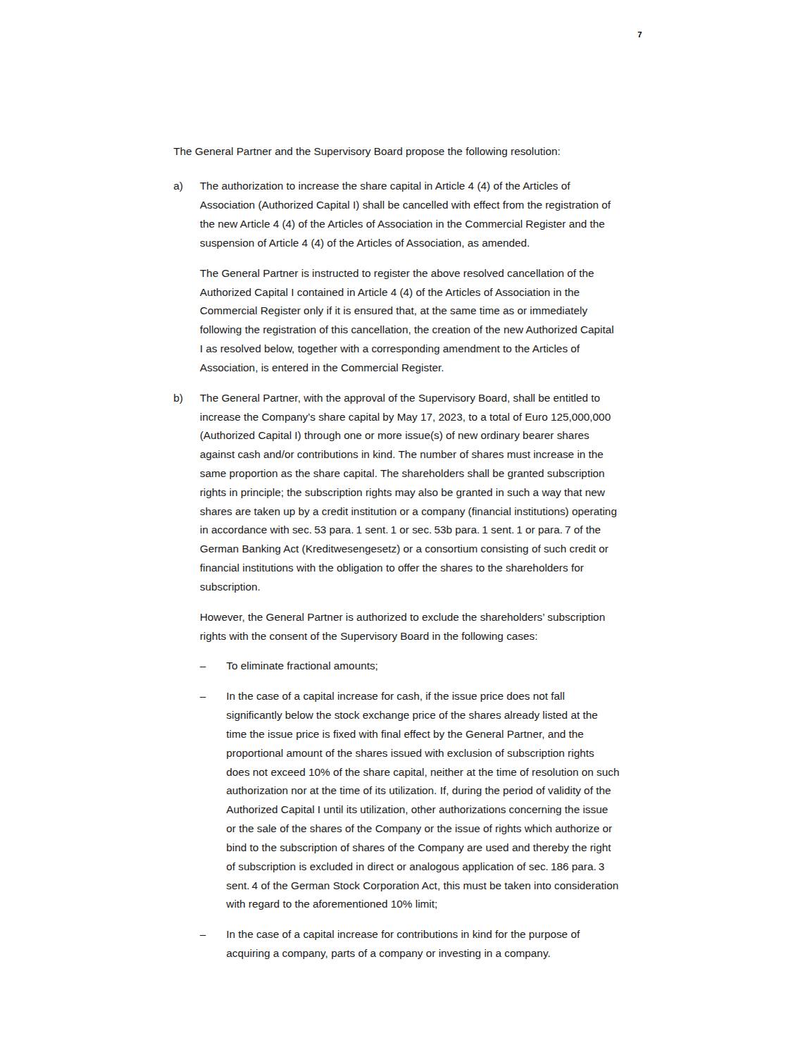7
The General Partner and the Supervisory Board propose the following resolution:
a)
The authorization to increase the share capital in Article 4 (4) of the Articles of Association (Authorized Capital I) shall be cancelled with effect from the registration of the new Article 4 (4) of the Articles of Association in the Commercial Register and the suspension of Article 4 (4) of the Articles of Association, as amended.
The General Partner is instructed to register the above resolved cancellation of the Authorized Capital I contained in Article 4 (4) of the Articles of Association in the Commercial Register only if it is ensured that, at the same time as or immediately following the registration of this cancellation, the creation of the new Authorized Capital I as resolved below, together with a corresponding amendment to the Articles of Association, is entered in the Commercial Register.
b)
The General Partner, with the approval of the Supervisory Board, shall be entitled to increase the Company’s share capital by May 17, 2023, to a total of Euro 125,000,000 (Authorized Capital I) through one or more issue(s) of new ordinary bearer shares against cash and/or contributions in kind. The number of shares must increase in the same proportion as the share capital. The shareholders shall be granted subscription rights in principle; the subscription rights may also be granted in such a way that new shares are taken up by a credit institution or a company (financial institutions) operating in accordance with sec. 53 para. 1 sent. 1 or sec. 53b para. 1 sent. 1 or para. 7 of the German Banking Act (Kreditwesengesetz) or a consortium consisting of such credit or financial institutions with the obligation to offer the shares to the shareholders for subscription.
However, the General Partner is authorized to exclude the shareholders’ subscription rights with the consent of the Supervisory Board in the following cases:
– To eliminate fractional amounts;
– In the case of a capital increase for cash, if the issue price does not fall significantly below the stock exchange price of the shares already listed at the time the issue price is fixed with final effect by the General Partner, and the proportional amount of the shares issued with exclusion of subscription rights does not exceed 10% of the share capital, neither at the time of resolution on such authorization nor at the time of its utilization. If, during the period of validity of the Authorized Capital I until its utilization, other authorizations concerning the issue or the sale of the shares of the Company or the issue of rights which authorize or bind to the subscription of shares of the Company are used and thereby the right of subscription is excluded in direct or analogous application of sec. 186 para. 3 sent. 4 of the German Stock Corporation Act, this must be taken into consideration with regard to the aforementioned 10% limit;
– In the case of a capital increase for contributions in kind for the purpose of acquiring a company, parts of a company or investing in a company.